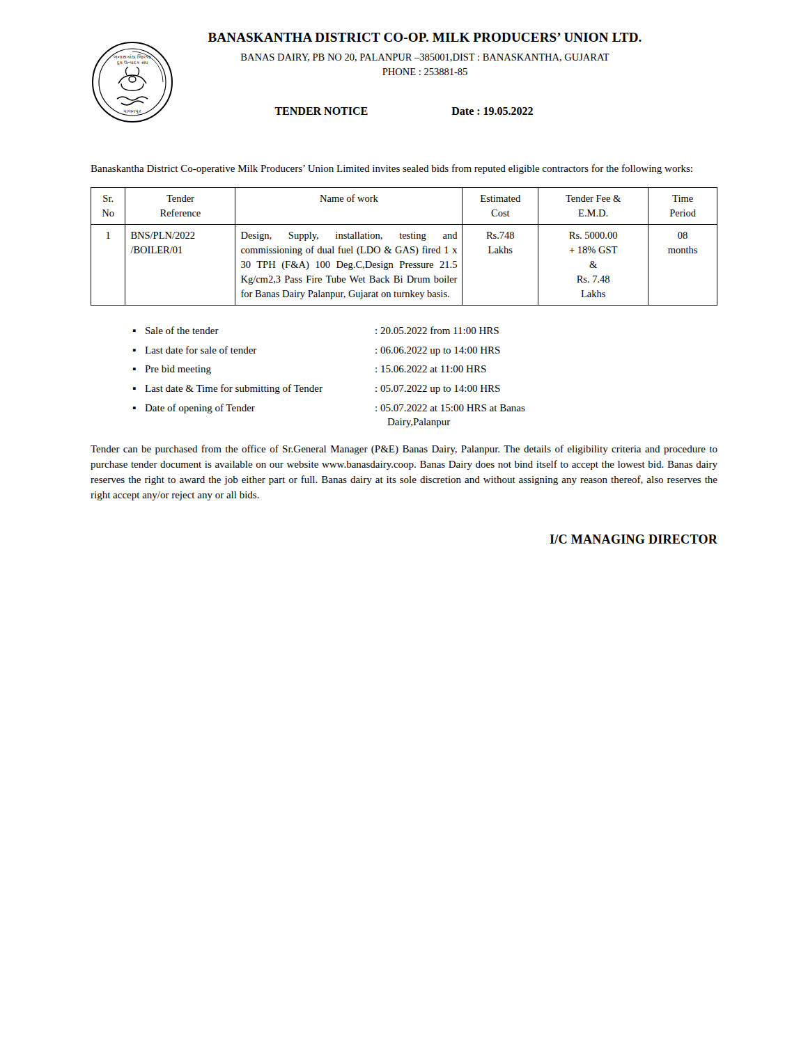Banas Dairy emblem બનાસકાંઠા જિલ્લા દૂધ ઉત્પાદક સંઘ પાલનપુર
BANASKANTHA DISTRICT CO-OP. MILK PRODUCERS’ UNION LTD.
BANAS DAIRY, PB NO 20, PALANPUR –385001,DIST : BANASKANTHA, GUJARAT
PHONE : 253881-85
TENDER NOTICE Date : 19.05.2022
Banaskantha District Co-operative Milk Producers’ Union Limited invites sealed bids from reputed eligible contractors for the following works:
| Sr. No | Tender Reference | Name of work | Estimated Cost | Tender Fee & E.M.D. | Time Period |
| --- | --- | --- | --- | --- | --- |
| 1 | BNS/PLN/2022 /BOILER/01 | Design, Supply, installation, testing and commissioning of dual fuel (LDO & GAS) fired 1 x 30 TPH (F&A) 100 Deg.C,Design Pressure 21.5 Kg/cm2,3 Pass Fire Tube Wet Back Bi Drum boiler for Banas Dairy Palanpur, Gujarat on turnkey basis. | Rs.748 Lakhs | Rs. 5000.00 + 18% GST & Rs. 7.48 Lakhs | 08 months |
Sale of the tender: 20.05.2022 from 11:00 HRS
Last date for sale of tender: 06.06.2022 up to 14:00 HRS
Pre bid meeting: 15.06.2022 at 11:00 HRS
Last date & Time for submitting of Tender: 05.07.2022 up to 14:00 HRS
Date of opening of Tender: 05.07.2022 at 15:00 HRS at Banas Dairy,Palanpur
Tender can be purchased from the office of Sr.General Manager (P&E) Banas Dairy, Palanpur. The details of eligibility criteria and procedure to purchase tender document is available on our website www.banasdairy.coop. Banas Dairy does not bind itself to accept the lowest bid. Banas dairy reserves the right to award the job either part or full. Banas dairy at its sole discretion and without assigning any reason thereof, also reserves the right accept any/or reject any or all bids.
I/C MANAGING DIRECTOR